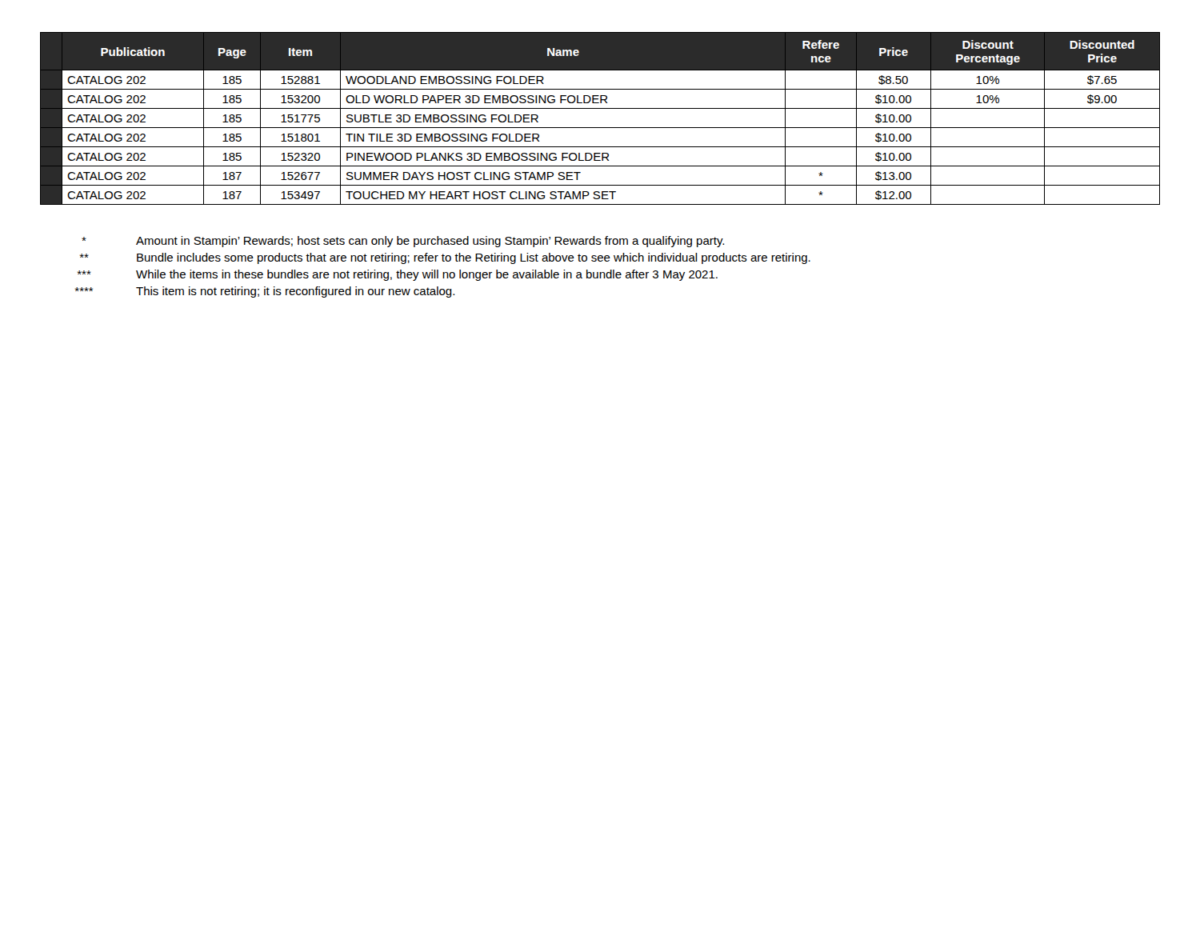| | Publication | Page | Item | Name | Refere nce | Price | Discount Percentage | Discounted Price |
| --- | --- | --- | --- | --- | --- | --- | --- | --- |
| | CATALOG 202 | 185 | 152881 | WOODLAND EMBOSSING FOLDER | | $8.50 | 10% | $7.65 |
| | CATALOG 202 | 185 | 153200 | OLD WORLD PAPER 3D EMBOSSING FOLDER | | $10.00 | 10% | $9.00 |
| | CATALOG 202 | 185 | 151775 | SUBTLE 3D EMBOSSING FOLDER | | $10.00 | | |
| | CATALOG 202 | 185 | 151801 | TIN TILE 3D EMBOSSING FOLDER | | $10.00 | | |
| | CATALOG 202 | 185 | 152320 | PINEWOOD PLANKS 3D EMBOSSING FOLDER | | $10.00 | | |
| | CATALOG 202 | 187 | 152677 | SUMMER DAYS HOST CLING STAMP SET | * | $13.00 | | |
| | CATALOG 202 | 187 | 153497 | TOUCHED MY HEART HOST CLING STAMP SET | * | $12.00 | | |
| * | Amount in Stampin’ Rewards; host sets can only be purchased using Stampin’ Rewards from a qualifying party. |
| ** | Bundle includes some products that are not retiring; refer to the Retiring List above to see which individual products are retiring. |
| *** | While the items in these bundles are not retiring, they will no longer be available in a bundle after 3 May 2021. |
| **** | This item is not retiring; it is reconfigured in our new catalog. |